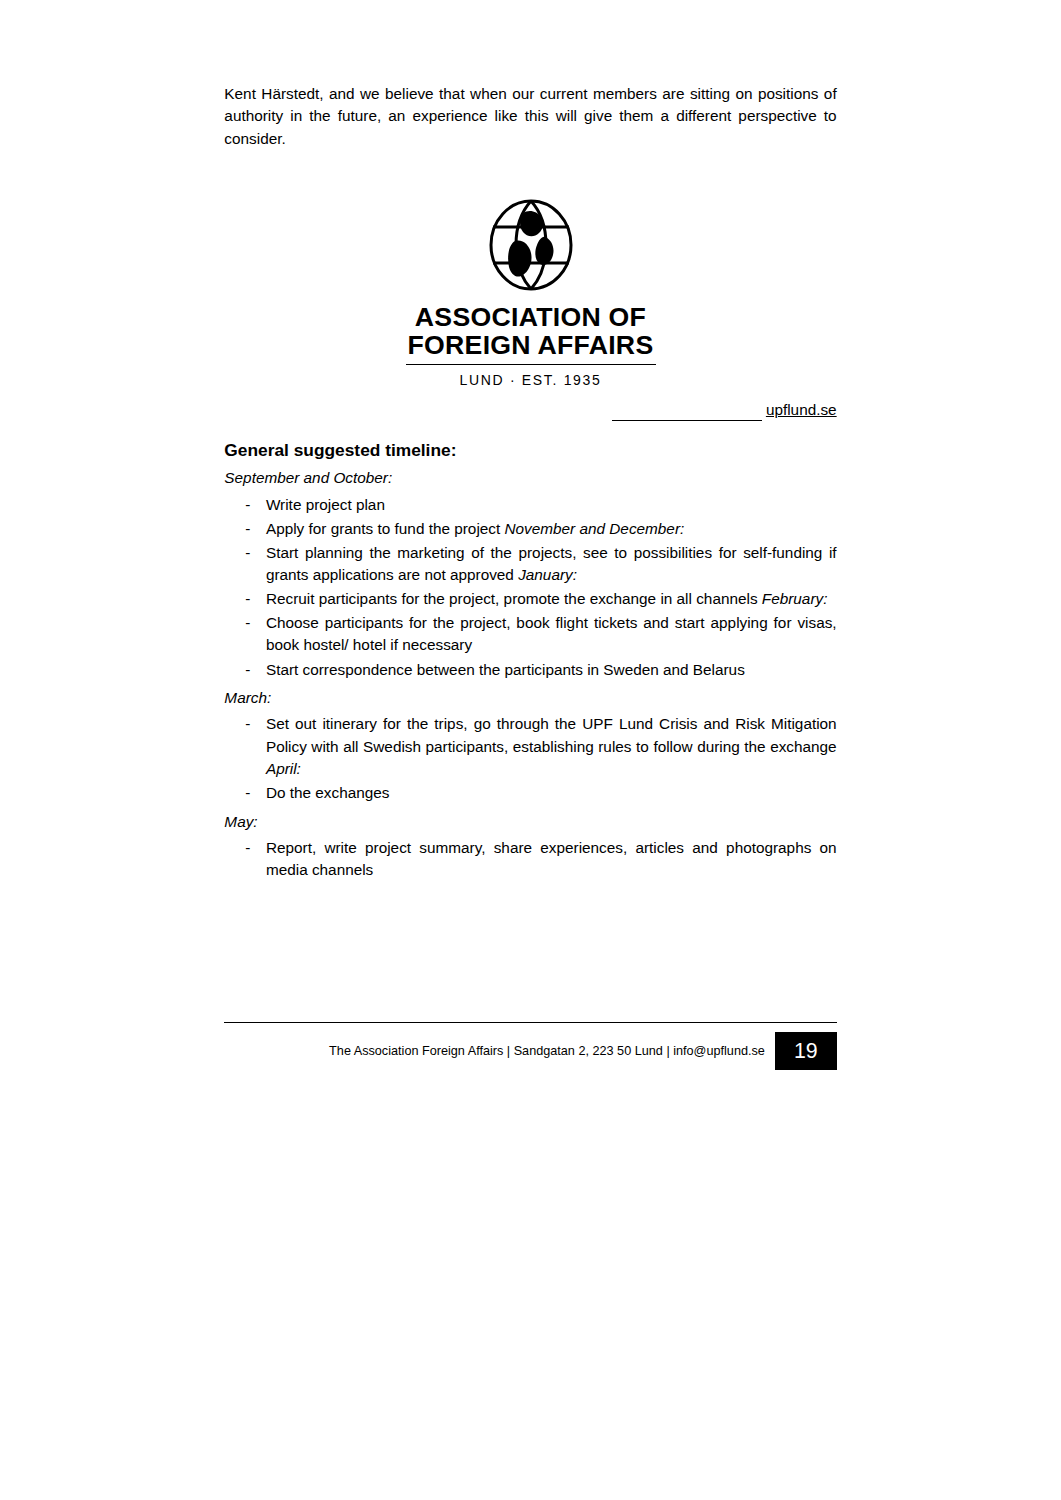Kent Härstedt, and we believe that when our current members are sitting on positions of authority in the future, an experience like this will give them a different perspective to consider.
Association of
Foreign Affairs
LUND · EST. 1935
upflund.se
General suggested timeline:
September and October:
Write project plan
Apply for grants to fund the project November and December:
Start planning the marketing of the projects, see to possibilities for self-funding if grants applications are not approved January:
Recruit participants for the project, promote the exchange in all channels February:
Choose participants for the project, book flight tickets and start applying for visas, book hostel/ hotel if necessary
Start correspondence between the participants in Sweden and Belarus
March:
Set out itinerary for the trips, go through the UPF Lund Crisis and Risk Mitigation Policy with all Swedish participants, establishing rules to follow during the exchange April:
Do the exchanges
May:
Report, write project summary, share experiences, articles and photographs on media channels
The Association Foreign Affairs | Sandgatan 2, 223 50 Lund | info@upflund.se
19